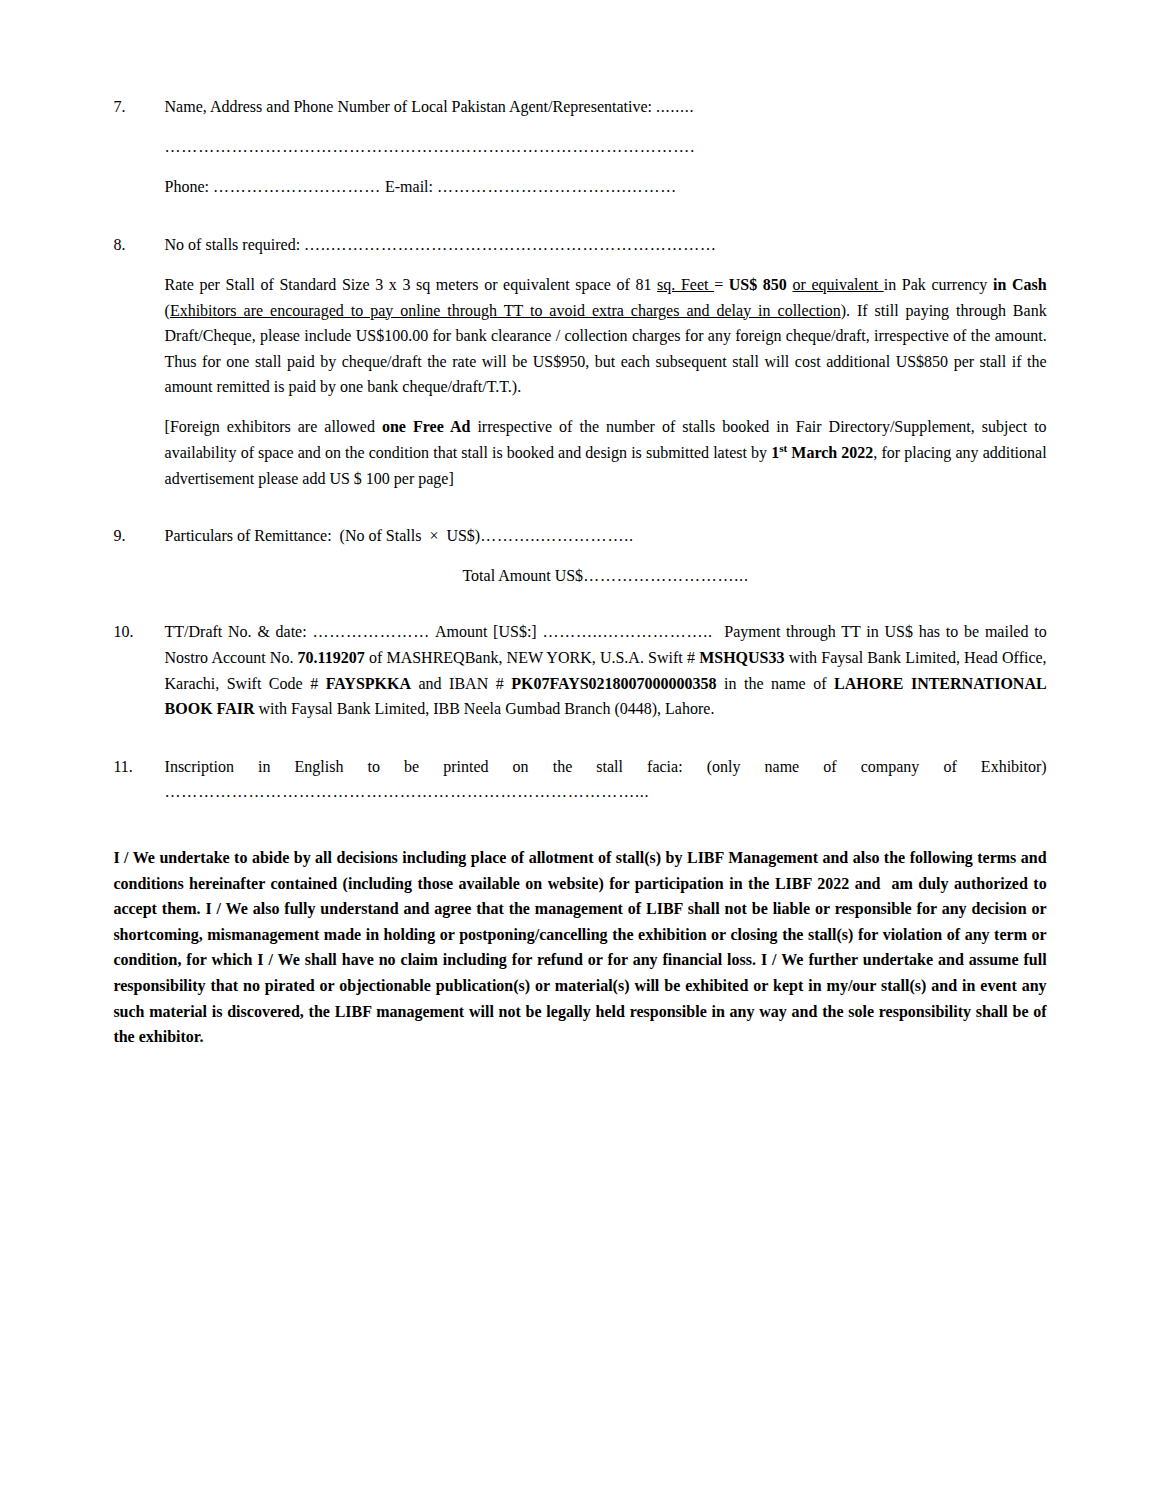7.
Name, Address and Phone Number of Local Pakistan Agent/Representative: ........
…………………………………………….…………………………………….
Phone: ………………………… E-mail: …………………………….………
8.
No of stalls required: …..……………………………………………………………
Rate per Stall of Standard Size 3 x 3 sq meters or equivalent space of 81 sq. Feet = US$ 850 or equivalent in Pak currency in Cash (Exhibitors are encouraged to pay online through TT to avoid extra charges and delay in collection). If still paying through Bank Draft/Cheque, please include US$100.00 for bank clearance / collection charges for any foreign cheque/draft, irrespective of the amount. Thus for one stall paid by cheque/draft the rate will be US$950, but each subsequent stall will cost additional US$850 per stall if the amount remitted is paid by one bank cheque/draft/T.T.).
[Foreign exhibitors are allowed one Free Ad irrespective of the number of stalls booked in Fair Directory/Supplement, subject to availability of space and on the condition that stall is booked and design is submitted latest by 1st March 2022, for placing any additional advertisement please add US $ 100 per page]
9.
Particulars of Remittance: (No of Stalls × US$)………..……………..
Total Amount US$………………………...
10.
TT/Draft No. & date: ………………… Amount [US$:] ………..……………….. Payment through TT in US$ has to be mailed to Nostro Account No. 70.119207 of MASHREQBank, NEW YORK, U.S.A. Swift # MSHQUS33 with Faysal Bank Limited, Head Office, Karachi, Swift Code # FAYSPKKA and IBAN # PK07FAYS0218007000000358 in the name of LAHORE INTERNATIONAL BOOK FAIR with Faysal Bank Limited, IBB Neela Gumbad Branch (0448), Lahore.
11.
Inscription in English to be printed on the stall facia: (only name of company of Exhibitor) …………………………………………………………………………...
I / We undertake to abide by all decisions including place of allotment of stall(s) by LIBF Management and also the following terms and conditions hereinafter contained (including those available on website) for participation in the LIBF 2022 and am duly authorized to accept them. I / We also fully understand and agree that the management of LIBF shall not be liable or responsible for any decision or shortcoming, mismanagement made in holding or postponing/cancelling the exhibition or closing the stall(s) for violation of any term or condition, for which I / We shall have no claim including for refund or for any financial loss. I / We further undertake and assume full responsibility that no pirated or objectionable publication(s) or material(s) will be exhibited or kept in my/our stall(s) and in event any such material is discovered, the LIBF management will not be legally held responsible in any way and the sole responsibility shall be of the exhibitor.